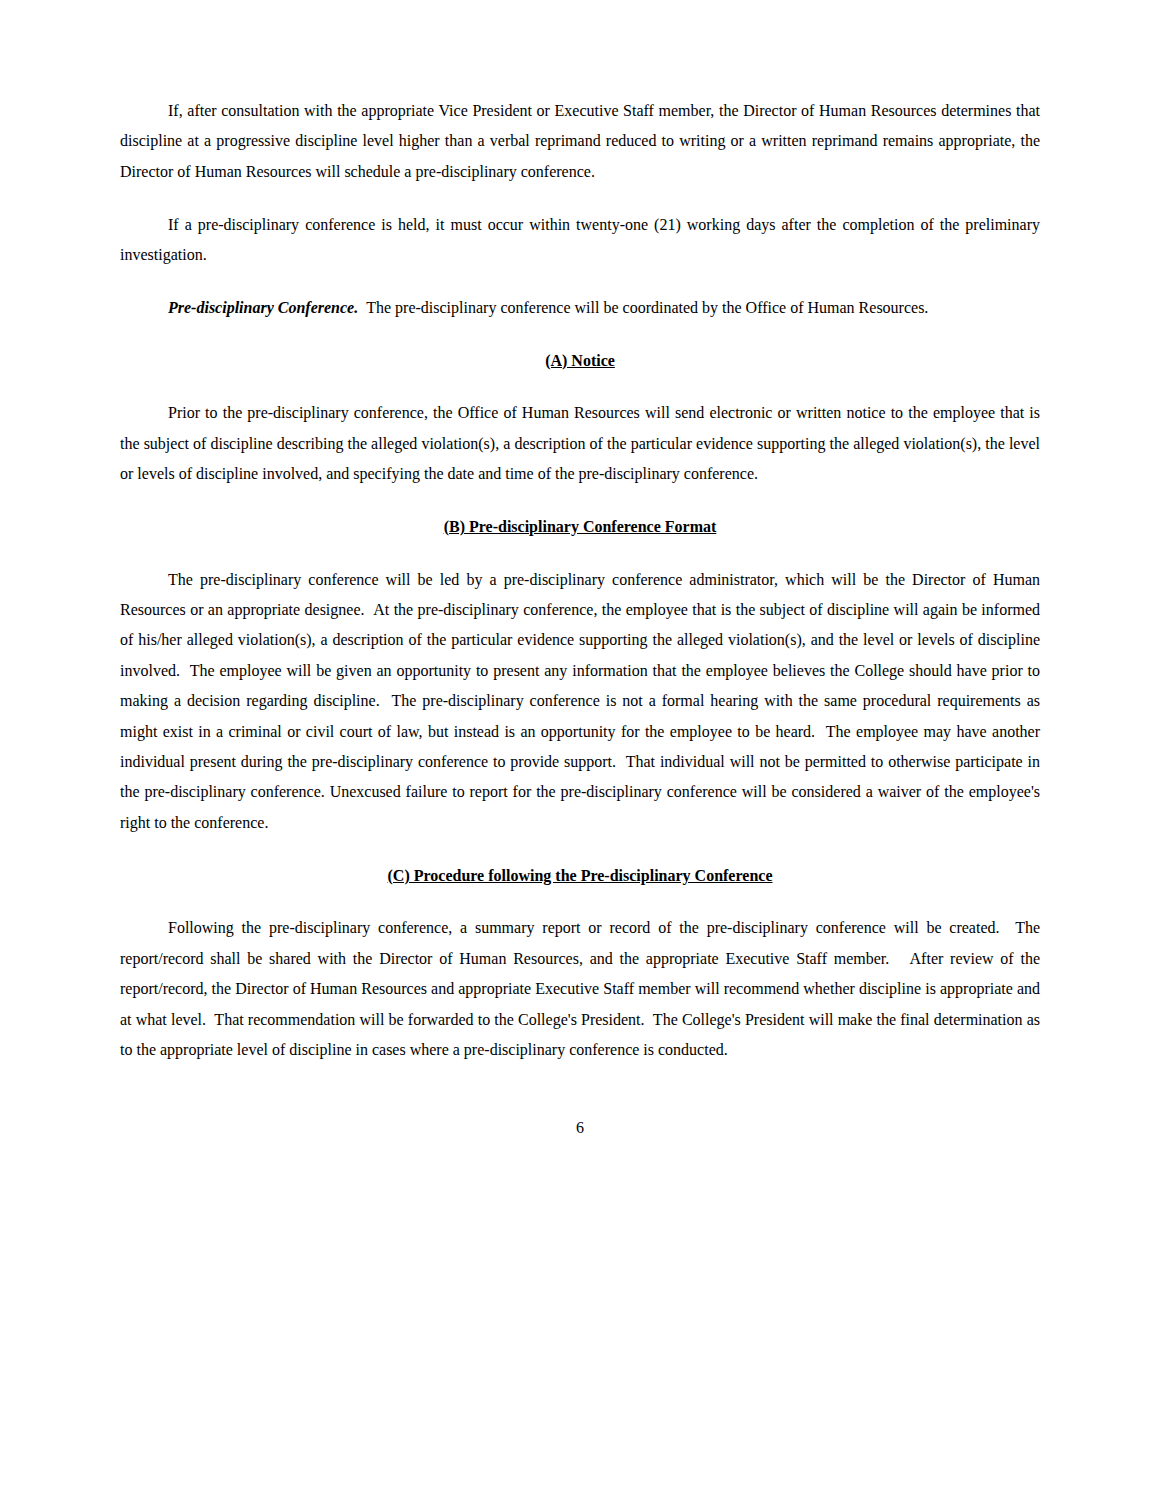If, after consultation with the appropriate Vice President or Executive Staff member, the Director of Human Resources determines that discipline at a progressive discipline level higher than a verbal reprimand reduced to writing or a written reprimand remains appropriate, the Director of Human Resources will schedule a pre-disciplinary conference.
If a pre-disciplinary conference is held, it must occur within twenty-one (21) working days after the completion of the preliminary investigation.
Pre-disciplinary Conference. The pre-disciplinary conference will be coordinated by the Office of Human Resources.
(A) Notice
Prior to the pre-disciplinary conference, the Office of Human Resources will send electronic or written notice to the employee that is the subject of discipline describing the alleged violation(s), a description of the particular evidence supporting the alleged violation(s), the level or levels of discipline involved, and specifying the date and time of the pre-disciplinary conference.
(B) Pre-disciplinary Conference Format
The pre-disciplinary conference will be led by a pre-disciplinary conference administrator, which will be the Director of Human Resources or an appropriate designee. At the pre-disciplinary conference, the employee that is the subject of discipline will again be informed of his/her alleged violation(s), a description of the particular evidence supporting the alleged violation(s), and the level or levels of discipline involved. The employee will be given an opportunity to present any information that the employee believes the College should have prior to making a decision regarding discipline. The pre-disciplinary conference is not a formal hearing with the same procedural requirements as might exist in a criminal or civil court of law, but instead is an opportunity for the employee to be heard. The employee may have another individual present during the pre-disciplinary conference to provide support. That individual will not be permitted to otherwise participate in the pre-disciplinary conference. Unexcused failure to report for the pre-disciplinary conference will be considered a waiver of the employee's right to the conference.
(C) Procedure following the Pre-disciplinary Conference
Following the pre-disciplinary conference, a summary report or record of the pre-disciplinary conference will be created. The report/record shall be shared with the Director of Human Resources, and the appropriate Executive Staff member. After review of the report/record, the Director of Human Resources and appropriate Executive Staff member will recommend whether discipline is appropriate and at what level. That recommendation will be forwarded to the College's President. The College's President will make the final determination as to the appropriate level of discipline in cases where a pre-disciplinary conference is conducted.
6